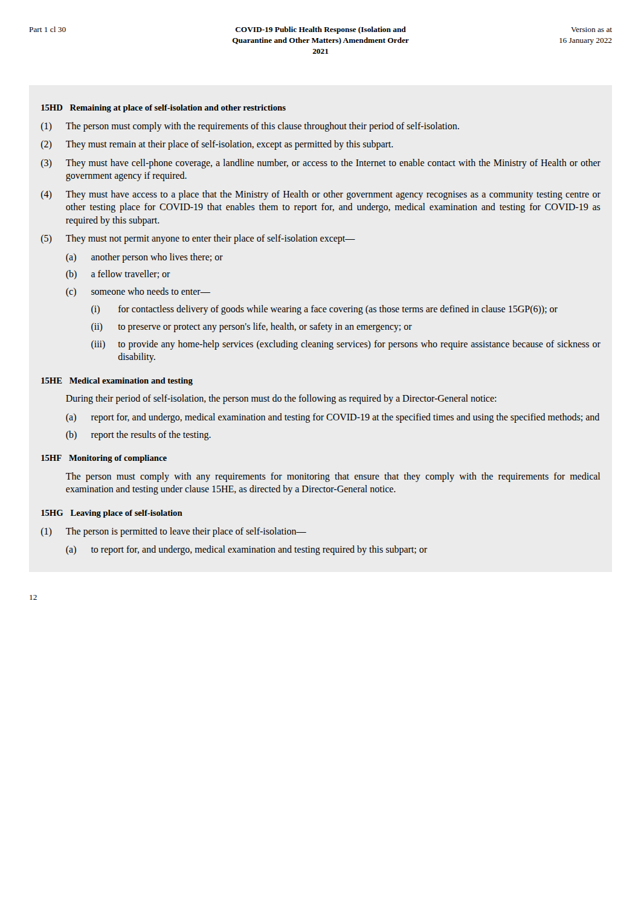Part 1 cl 30
COVID-19 Public Health Response (Isolation and Quarantine and Other Matters) Amendment Order 2021
Version as at
16 January 2022
15HDRemaining at place of self-isolation and other restrictions
(1)
The person must comply with the requirements of this clause throughout their period of self-isolation.
(2)
They must remain at their place of self-isolation, except as permitted by this subpart.
(3)
They must have cell-phone coverage, a landline number, or access to the Internet to enable contact with the Ministry of Health or other government agency if required.
(4)
They must have access to a place that the Ministry of Health or other government agency recognises as a community testing centre or other testing place for COVID-19 that enables them to report for, and undergo, medical examination and testing for COVID-19 as required by this subpart.
(5)
They must not permit anyone to enter their place of self-isolation except—
(a)
another person who lives there; or
(b)
a fellow traveller; or
(c)
someone who needs to enter—
(i)
for contactless delivery of goods while wearing a face covering (as those terms are defined in clause 15GP(6)); or
(ii)
to preserve or protect any person's life, health, or safety in an emergency; or
(iii)
to provide any home-help services (excluding cleaning services) for persons who require assistance because of sickness or disability.
15HEMedical examination and testing
During their period of self-isolation, the person must do the following as required by a Director-General notice:
(a)
report for, and undergo, medical examination and testing for COVID-19 at the specified times and using the specified methods; and
(b)
report the results of the testing.
15HFMonitoring of compliance
The person must comply with any requirements for monitoring that ensure that they comply with the requirements for medical examination and testing under clause 15HE, as directed by a Director-General notice.
15HGLeaving place of self-isolation
(1)
The person is permitted to leave their place of self-isolation—
(a)
to report for, and undergo, medical examination and testing required by this subpart; or
12